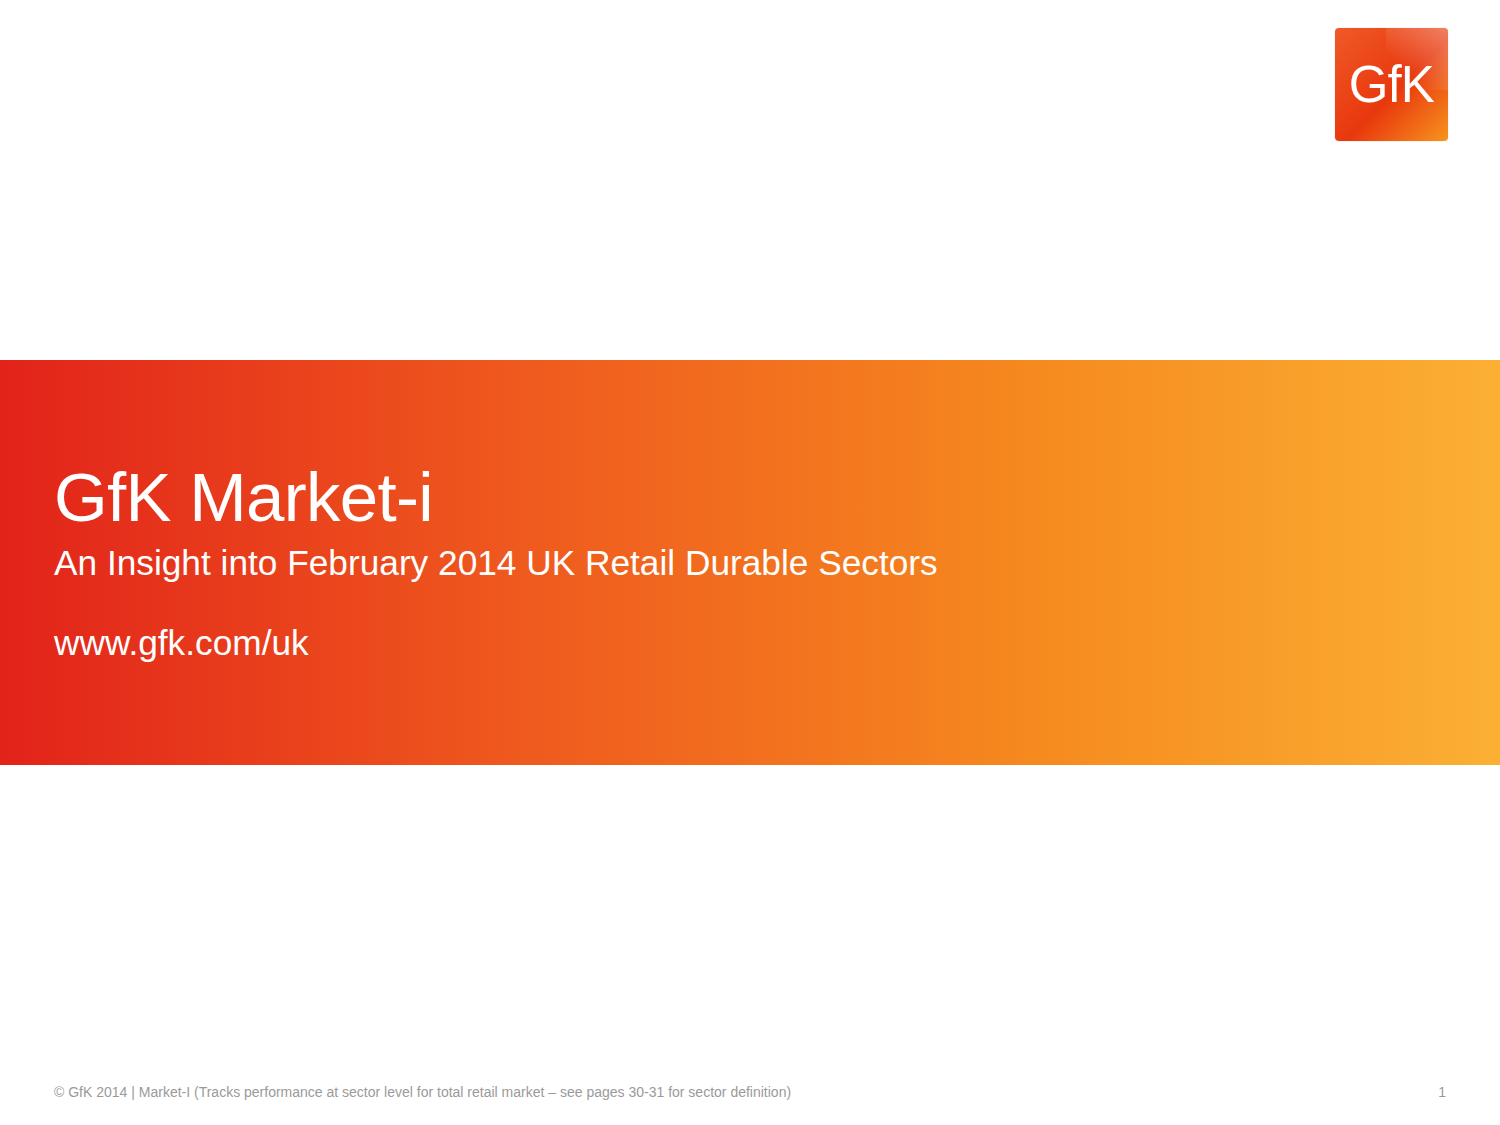GfK
GfK Market-i
An Insight into February 2014 UK Retail Durable Sectors
www.gfk.com/uk
© GfK 2014 | Market-I (Tracks performance at sector level for total retail market – see pages 30-31 for sector definition)
1